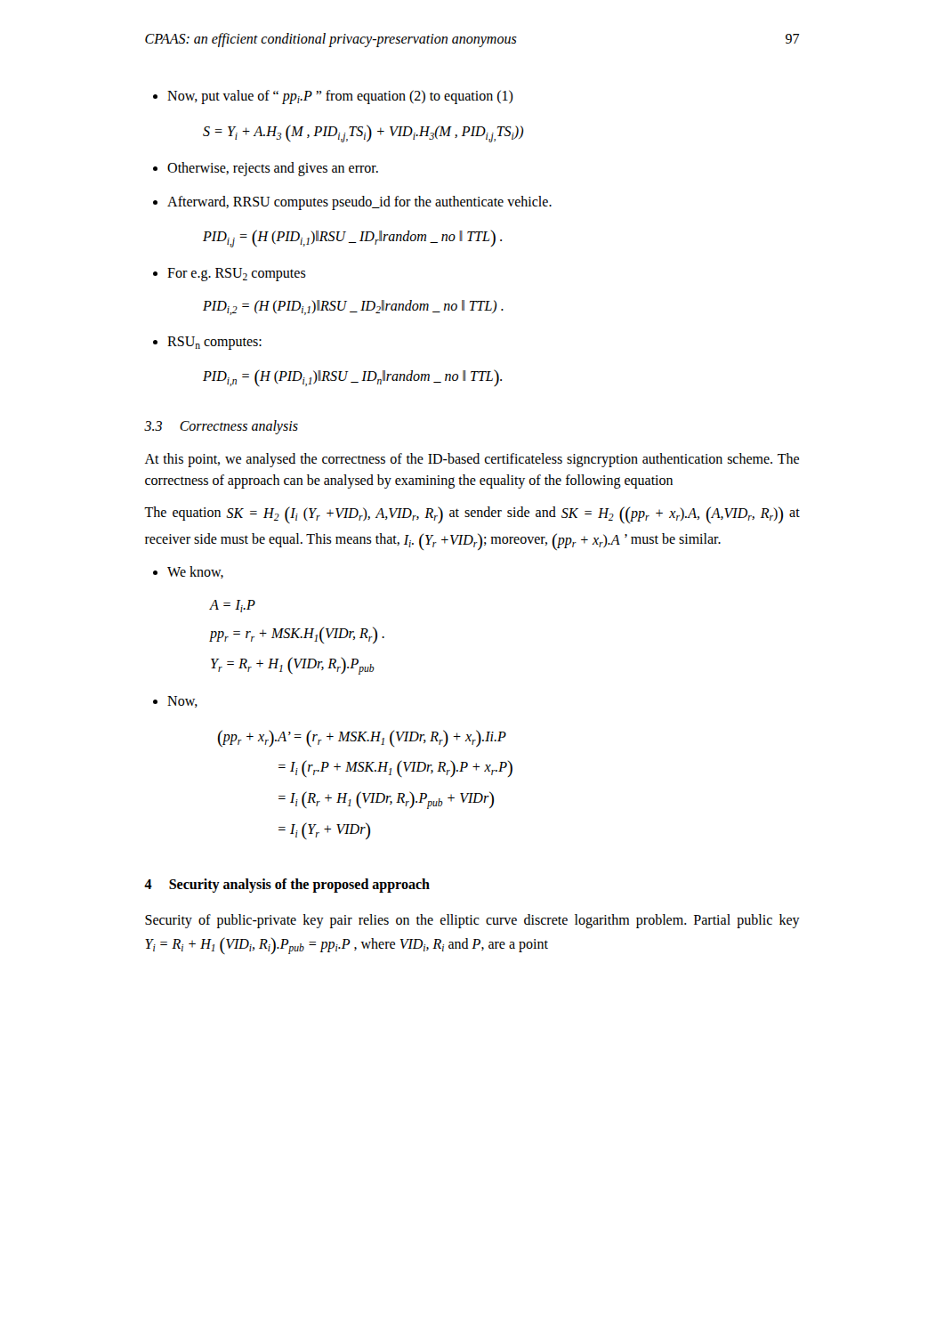CPAAS: an efficient conditional privacy-preservation anonymous 97
Now, put value of “ ppi.P ” from equation (2) to equation (1)
S = Yi + A.H3 (M , PIDi,j,TSi) + VIDi.H3(M , PIDi,j,TSi))
Otherwise, rejects and gives an error.
Afterward, RRSU computes pseudo_id for the authenticate vehicle.
PIDi,j = (H (PIDi,1)‖RSU _ IDr‖random _ no ‖ TTL) .
For e.g. RSU2 computes
PIDi,2 = (H (PIDi,1)‖RSU _ ID2‖random _ no ‖ TTL) .
RSUn computes:
PIDi,n = (H (PIDi,1)‖RSU _ IDn‖random _ no ‖ TTL).
3.3 Correctness analysis
At this point, we analysed the correctness of the ID-based certificateless signcryption authentication scheme. The correctness of approach can be analysed by examining the equality of the following equation
The equation SK = H2 (Ii (Yr +VIDr), A,VIDr, Rr) at sender side and SK = H2 ((ppr + xr).A, (A,VIDr, Rr)) at receiver side must be equal. This means that, Ii. (Yr +VIDr); moreover, (ppr + xr).A ’ must be similar.
We know,
A = Ii.P
ppr = rr + MSK.H1(VIDr, Rr) .
Yr = Rr + H1 (VIDr, Rr).Ppub
Now,
(ppr + xr).A’ = (rr + MSK.H1 (VIDr, Rr) + xr).Ii.P
= Ii (rr.P + MSK.H1 (VIDr, Rr).P + xr.P)
= Ii (Rr + H1 (VIDr, Rr).Ppub + VIDr)
= Ii (Yr + VIDr)
4 Security analysis of the proposed approach
Security of public-private key pair relies on the elliptic curve discrete logarithm problem. Partial public key Yi = Ri + H1 (VIDi, Ri).Ppub = ppi.P , where VIDi, Ri and P, are a point